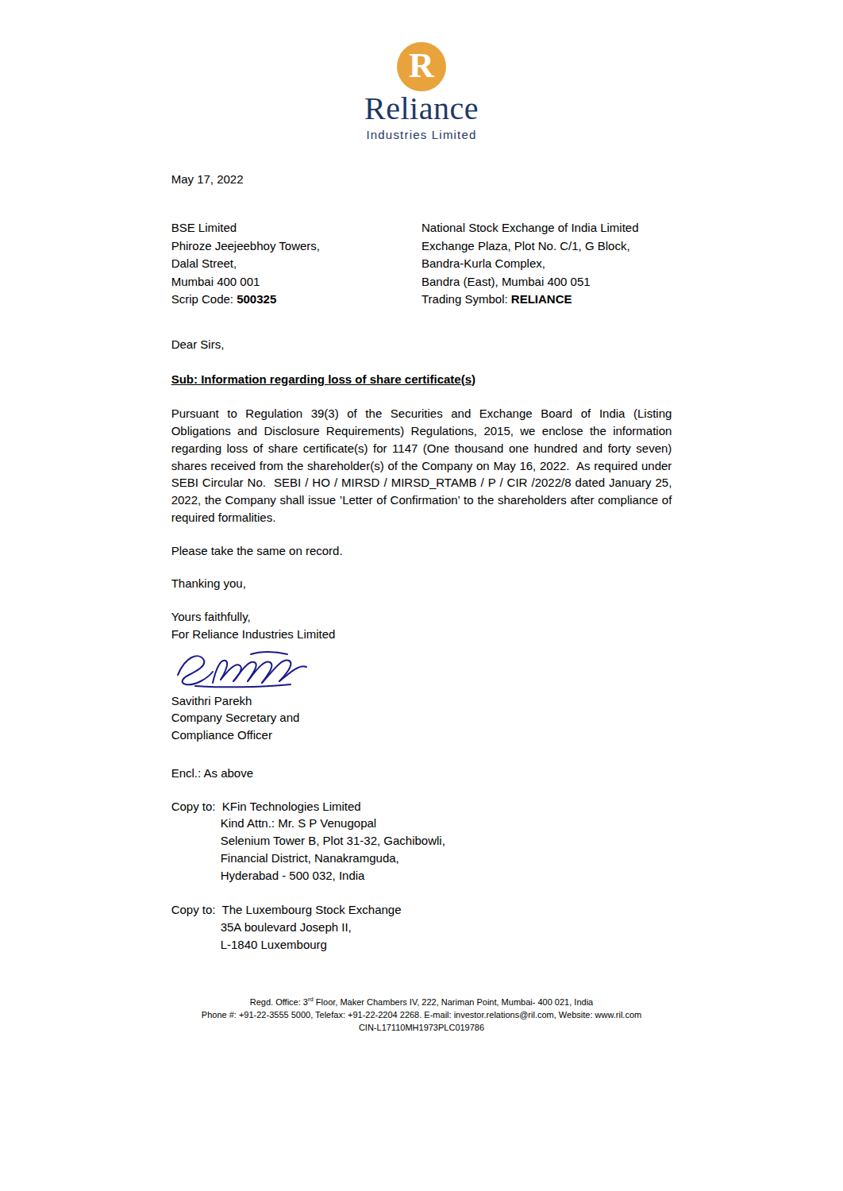Reliance
Industries Limited
May 17, 2022
| BSE Limited Phiroze Jeejeebhoy Towers, Dalal Street, Mumbai 400 001 Scrip Code: 500325 | National Stock Exchange of India Limited Exchange Plaza, Plot No. C/1, G Block, Bandra-Kurla Complex, Bandra (East), Mumbai 400 051 Trading Symbol: RELIANCE |
Dear Sirs,
Sub: Information regarding loss of share certificate(s)
Pursuant to Regulation 39(3) of the Securities and Exchange Board of India (Listing Obligations and Disclosure Requirements) Regulations, 2015, we enclose the information regarding loss of share certificate(s) for 1147 (One thousand one hundred and forty seven) shares received from the shareholder(s) of the Company on May 16, 2022. As required under SEBI Circular No. SEBI / HO / MIRSD / MIRSD_RTAMB / P / CIR /2022/8 dated January 25, 2022, the Company shall issue ’Letter of Confirmation’ to the shareholders after compliance of required formalities.
Please take the same on record.
Thanking you,
Yours faithfully,
For Reliance Industries Limited
Savithri Parekh
Company Secretary and
Compliance Officer
Encl.: As above
Copy to: KFin Technologies Limited
Kind Attn.: Mr. S P Venugopal
Selenium Tower B, Plot 31-32, Gachibowli,
Financial District, Nanakramguda,
Hyderabad - 500 032, India
Copy to: The Luxembourg Stock Exchange
35A boulevard Joseph II,
L-1840 Luxembourg
Regd. Office: 3rd Floor, Maker Chambers IV, 222, Nariman Point, Mumbai- 400 021, India
Phone #: +91-22-3555 5000, Telefax: +91-22-2204 2268. E-mail: investor.relations@ril.com, Website: www.ril.com
CIN-L17110MH1973PLC019786